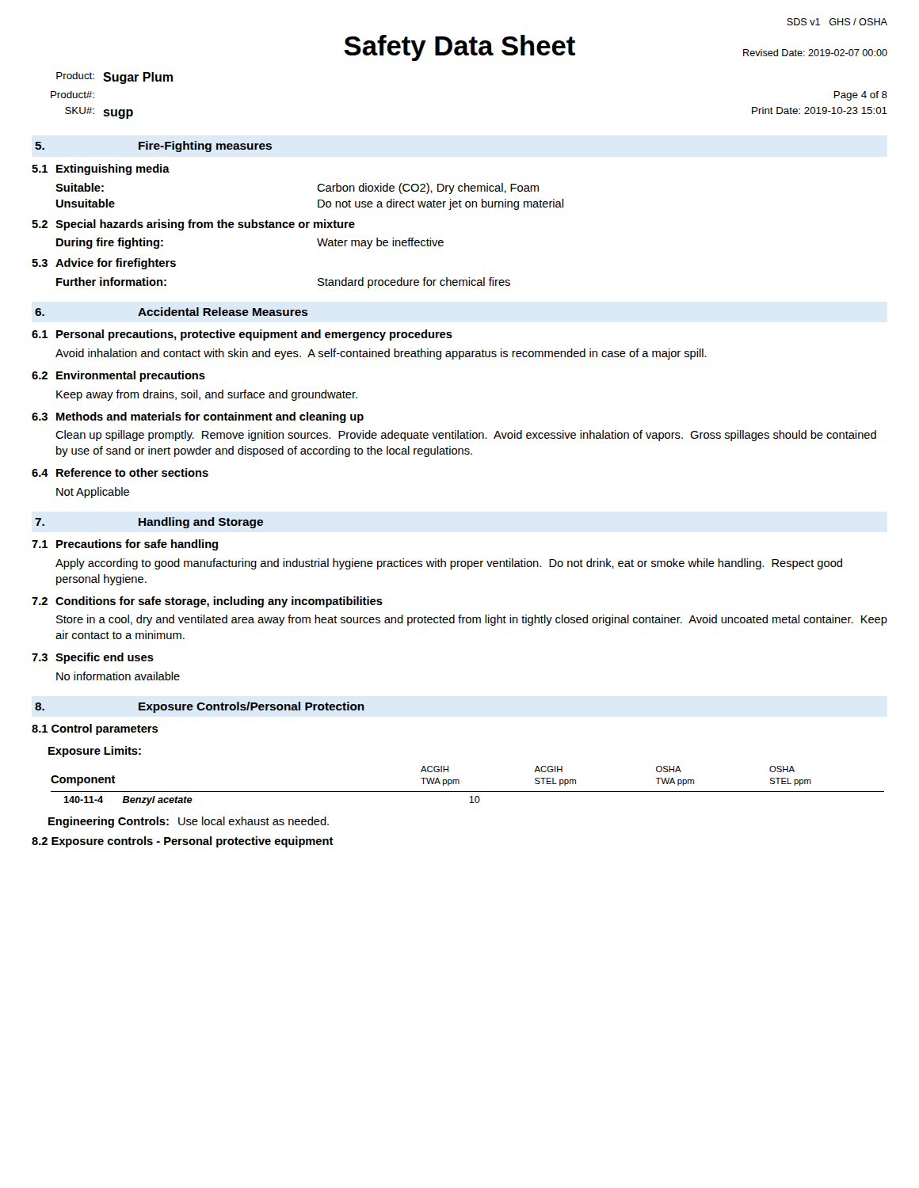SDS v1 GHS / OSHA
Safety Data Sheet
Revised Date: 2019-02-07 00:00
| Product: | Sugar Plum | |
| Product#: | | Page 4 of 8 |
| SKU#: | sugp | Print Date: 2019-10-23 15:01 |
5. Fire-Fighting measures
5.1 Extinguishing media
Suitable:
Carbon dioxide (CO2), Dry chemical, Foam
Unsuitable
Do not use a direct water jet on burning material
5.2 Special hazards arising from the substance or mixture
During fire fighting:
Water may be ineffective
5.3 Advice for firefighters
Further information:
Standard procedure for chemical fires
6. Accidental Release Measures
6.1 Personal precautions, protective equipment and emergency procedures
Avoid inhalation and contact with skin and eyes. A self-contained breathing apparatus is recommended in case of a major spill.
6.2 Environmental precautions
Keep away from drains, soil, and surface and groundwater.
6.3 Methods and materials for containment and cleaning up
Clean up spillage promptly. Remove ignition sources. Provide adequate ventilation. Avoid excessive inhalation of vapors. Gross spillages should be contained by use of sand or inert powder and disposed of according to the local regulations.
6.4 Reference to other sections
Not Applicable
7. Handling and Storage
7.1 Precautions for safe handling
Apply according to good manufacturing and industrial hygiene practices with proper ventilation. Do not drink, eat or smoke while handling. Respect good personal hygiene.
7.2 Conditions for safe storage, including any incompatibilities
Store in a cool, dry and ventilated area away from heat sources and protected from light in tightly closed original container. Avoid uncoated metal container. Keep air contact to a minimum.
7.3 Specific end uses
No information available
8. Exposure Controls/Personal Protection
8.1 Control parameters
Exposure Limits:
| Component | ACGIH TWA ppm | ACGIH STEL ppm | OSHA TWA ppm | OSHA STEL ppm |
| 140-11-4 Benzyl acetate | 10 | | | |
Engineering Controls: Use local exhaust as needed.
8.2 Exposure controls - Personal protective equipment